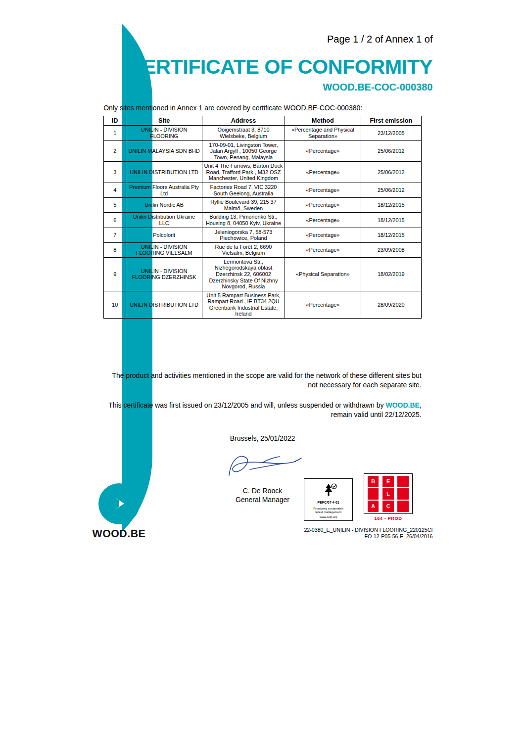Page 1 / 2 of Annex 1 of
CERTIFICATE OF CONFORMITY
WOOD.BE-COC-000380
Only sites mentioned in Annex 1 are covered by certificate WOOD.BE-COC-000380:
| ID | Site | Address | Method | First emission |
| --- | --- | --- | --- | --- |
| 1 | UNILIN - DIVISION FLOORING | Ooigemstraat 3, 8710 Wielsbeke, Belgium | «Percentage and Physical Separation» | 23/12/2005 |
| 2 | UNILIN MALAYSIA SDN BHD | 170-09-01, Livingston Tower, Jalan Argyll , 10050 George Town, Penang, Malaysia | «Percentage» | 25/06/2012 |
| 3 | UNILIN DISTRIBUTION LTD | Unit 4 The Furrows, Barton Dock Road, Trafford Park , M32 OSZ Manchester, United Kingdom | «Percentage» | 25/06/2012 |
| 4 | Premium Floors Australia Pty Ltd | Factories Road 7, VIC 3220 South Geelong, Australia | «Percentage» | 25/06/2012 |
| 5 | Unilin Nordic AB | Hyllie Boulevard 39, 215 37 Malmö, Sweden | «Percentage» | 18/12/2015 |
| 6 | Unilin Distribution Ukraine LLC | Building 13, Pimonenko Str., Housing 8, 04050 Kyiv, Ukraine | «Percentage» | 18/12/2015 |
| 7 | Polcolorit | Jeleniogorska 7, 58-573 Piechowice, Poland | «Percentage» | 18/12/2015 |
| 8 | UNILIN - DIVISION FLOORING VIELSALM | Rue de la Forêt 2, 6690 Vielsalm, Belgium | «Percentage» | 23/09/2008 |
| 9 | UNILIN - DIVISION FLOORING DZERZHINSK | Lermontova Str., Nizhegorodskaya oblast Dzerzhinsk 22, 606002 Dzerzhinsky State Of Nizhny Novgorod, Russia | «Physical Separation» | 18/02/2019 |
| 10 | UNILIN DISTRIBUTION LTD | Unit 5 Rampart Business Park, Rampart Road , IE BT34 2QU Greenbank Industrial Estate, Ireland | «Percentage» | 28/09/2020 |
The product and activities mentioned in the scope are valid for the network of these different sites but not necessary for each separate site.
This certificate was first issued on 23/12/2005 and will, unless suspended or withdrawn by WOOD.BE, remain valid until 22/12/2025.
Brussels, 25/01/2022
C. De Roock
General Manager
WOOD.BE
PEFC/07-4-01
Promoting sustainable
forest management
www.pefc.org
BE L AC
164 - PROD
22-0380_E_UNILIN - DIVISION FLOORING_220125Cf
FO-12-P05-56-E_26/04/2016